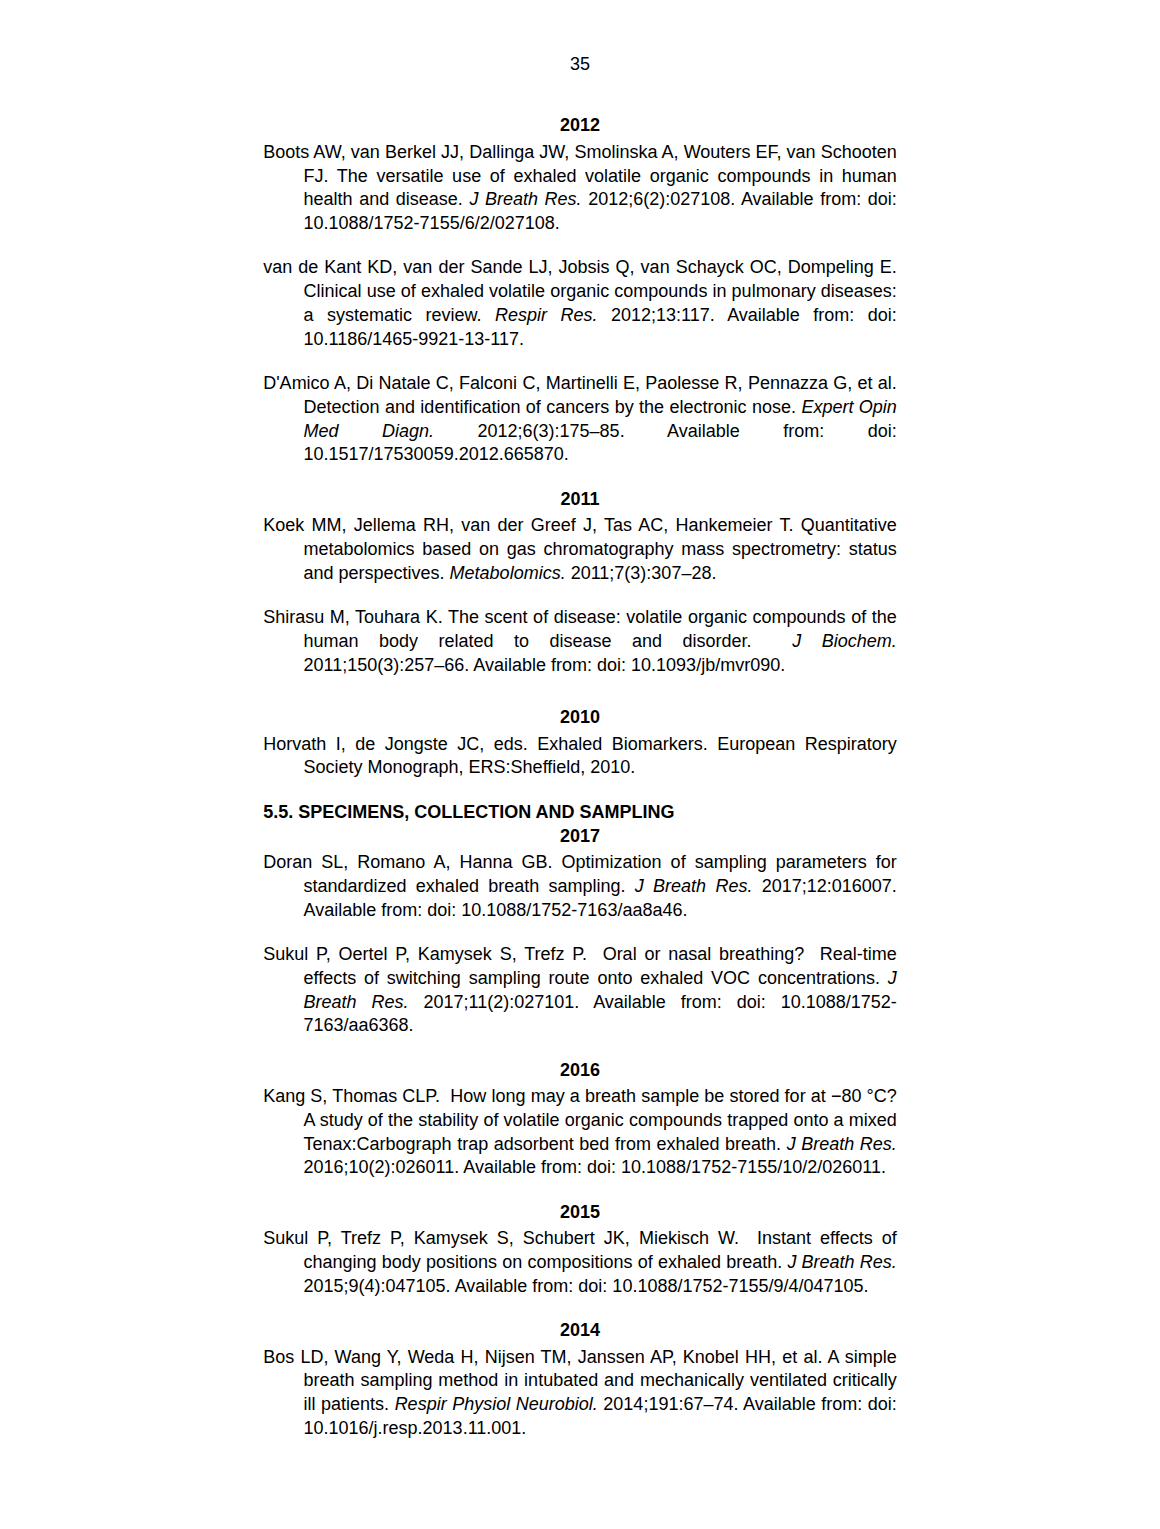35
2012
Boots AW, van Berkel JJ, Dallinga JW, Smolinska A, Wouters EF, van Schooten FJ. The versatile use of exhaled volatile organic compounds in human health and disease. J Breath Res. 2012;6(2):027108. Available from: doi: 10.1088/1752-7155/6/2/027108.
van de Kant KD, van der Sande LJ, Jobsis Q, van Schayck OC, Dompeling E. Clinical use of exhaled volatile organic compounds in pulmonary diseases: a systematic review. Respir Res. 2012;13:117. Available from: doi: 10.1186/1465-9921-13-117.
D'Amico A, Di Natale C, Falconi C, Martinelli E, Paolesse R, Pennazza G, et al. Detection and identification of cancers by the electronic nose. Expert Opin Med Diagn. 2012;6(3):175–85. Available from: doi: 10.1517/17530059.2012.665870.
2011
Koek MM, Jellema RH, van der Greef J, Tas AC, Hankemeier T. Quantitative metabolomics based on gas chromatography mass spectrometry: status and perspectives. Metabolomics. 2011;7(3):307–28.
Shirasu M, Touhara K. The scent of disease: volatile organic compounds of the human body related to disease and disorder. J Biochem. 2011;150(3):257–66. Available from: doi: 10.1093/jb/mvr090.
2010
Horvath I, de Jongste JC, eds. Exhaled Biomarkers. European Respiratory Society Monograph, ERS:Sheffield, 2010.
5.5. SPECIMENS, COLLECTION AND SAMPLING
2017
Doran SL, Romano A, Hanna GB. Optimization of sampling parameters for standardized exhaled breath sampling. J Breath Res. 2017;12:016007. Available from: doi: 10.1088/1752-7163/aa8a46.
Sukul P, Oertel P, Kamysek S, Trefz P. Oral or nasal breathing? Real-time effects of switching sampling route onto exhaled VOC concentrations. J Breath Res. 2017;11(2):027101. Available from: doi: 10.1088/1752-7163/aa6368.
2016
Kang S, Thomas CLP. How long may a breath sample be stored for at −80 °C? A study of the stability of volatile organic compounds trapped onto a mixed Tenax:Carbograph trap adsorbent bed from exhaled breath. J Breath Res. 2016;10(2):026011. Available from: doi: 10.1088/1752-7155/10/2/026011.
2015
Sukul P, Trefz P, Kamysek S, Schubert JK, Miekisch W. Instant effects of changing body positions on compositions of exhaled breath. J Breath Res. 2015;9(4):047105. Available from: doi: 10.1088/1752-7155/9/4/047105.
2014
Bos LD, Wang Y, Weda H, Nijsen TM, Janssen AP, Knobel HH, et al. A simple breath sampling method in intubated and mechanically ventilated critically ill patients. Respir Physiol Neurobiol. 2014;191:67–74. Available from: doi: 10.1016/j.resp.2013.11.001.